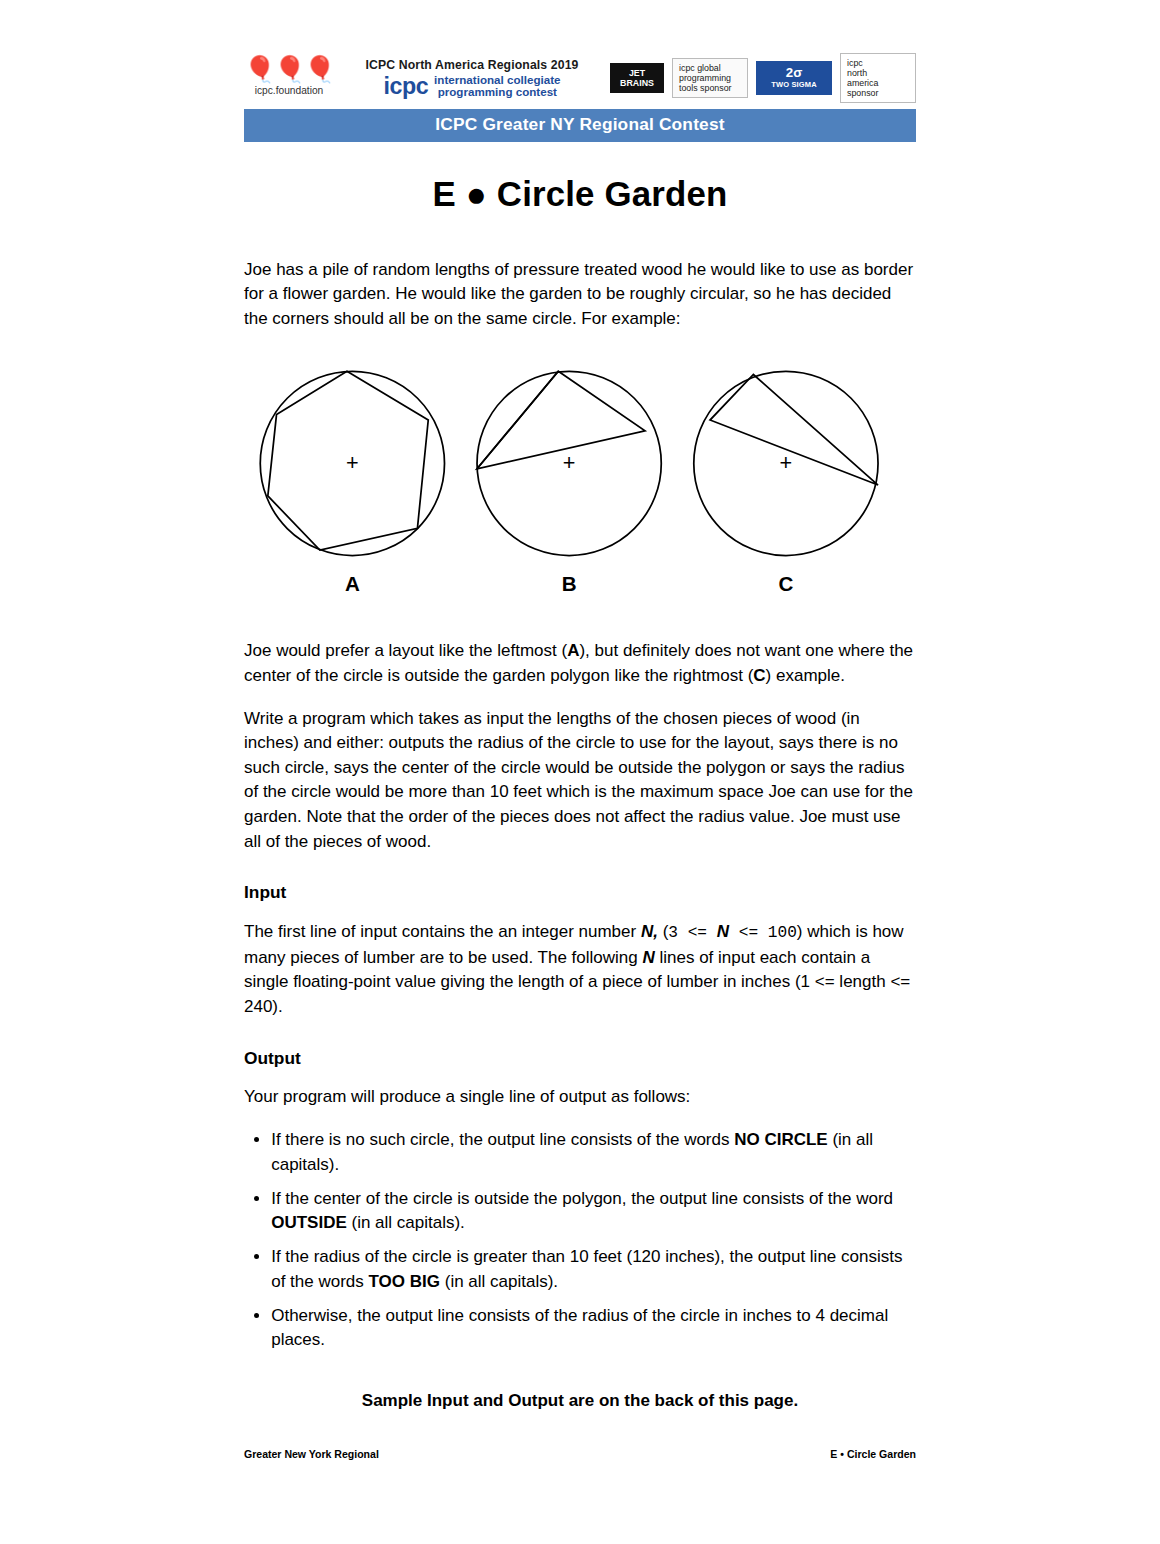🎈🎈🎈
icpc.foundation
ICPC North America Regionals 2019
icpc international collegiate
programming contest
JET
BRAINS
icpc global
programming
tools sponsor
2σ TWO SIGMA
icpc
north
america
sponsor
ICPC Greater NY Regional Contest
E ● Circle Garden
Joe has a pile of random lengths of pressure treated wood he would like to use as border for a flower garden. He would like the garden to be roughly circular, so he has decided the corners should all be on the same circle. For example:
+ + + A B C
Joe would prefer a layout like the leftmost (A), but definitely does not want one where the center of the circle is outside the garden polygon like the rightmost (C) example.
Write a program which takes as input the lengths of the chosen pieces of wood (in inches) and either: outputs the radius of the circle to use for the layout, says there is no such circle, says the center of the circle would be outside the polygon or says the radius of the circle would be more than 10 feet which is the maximum space Joe can use for the garden. Note that the order of the pieces does not affect the radius value. Joe must use all of the pieces of wood.
Input
The first line of input contains the an integer number N, (3 <= N <= 100) which is how many pieces of lumber are to be used. The following N lines of input each contain a single floating-point value giving the length of a piece of lumber in inches (1 <= length <= 240).
Output
Your program will produce a single line of output as follows:
If there is no such circle, the output line consists of the words NO CIRCLE (in all capitals).
If the center of the circle is outside the polygon, the output line consists of the word OUTSIDE (in all capitals).
If the radius of the circle is greater than 10 feet (120 inches), the output line consists of the words TOO BIG (in all capitals).
Otherwise, the output line consists of the radius of the circle in inches to 4 decimal places.
Sample Input and Output are on the back of this page.
Greater New York Regional E • Circle Garden